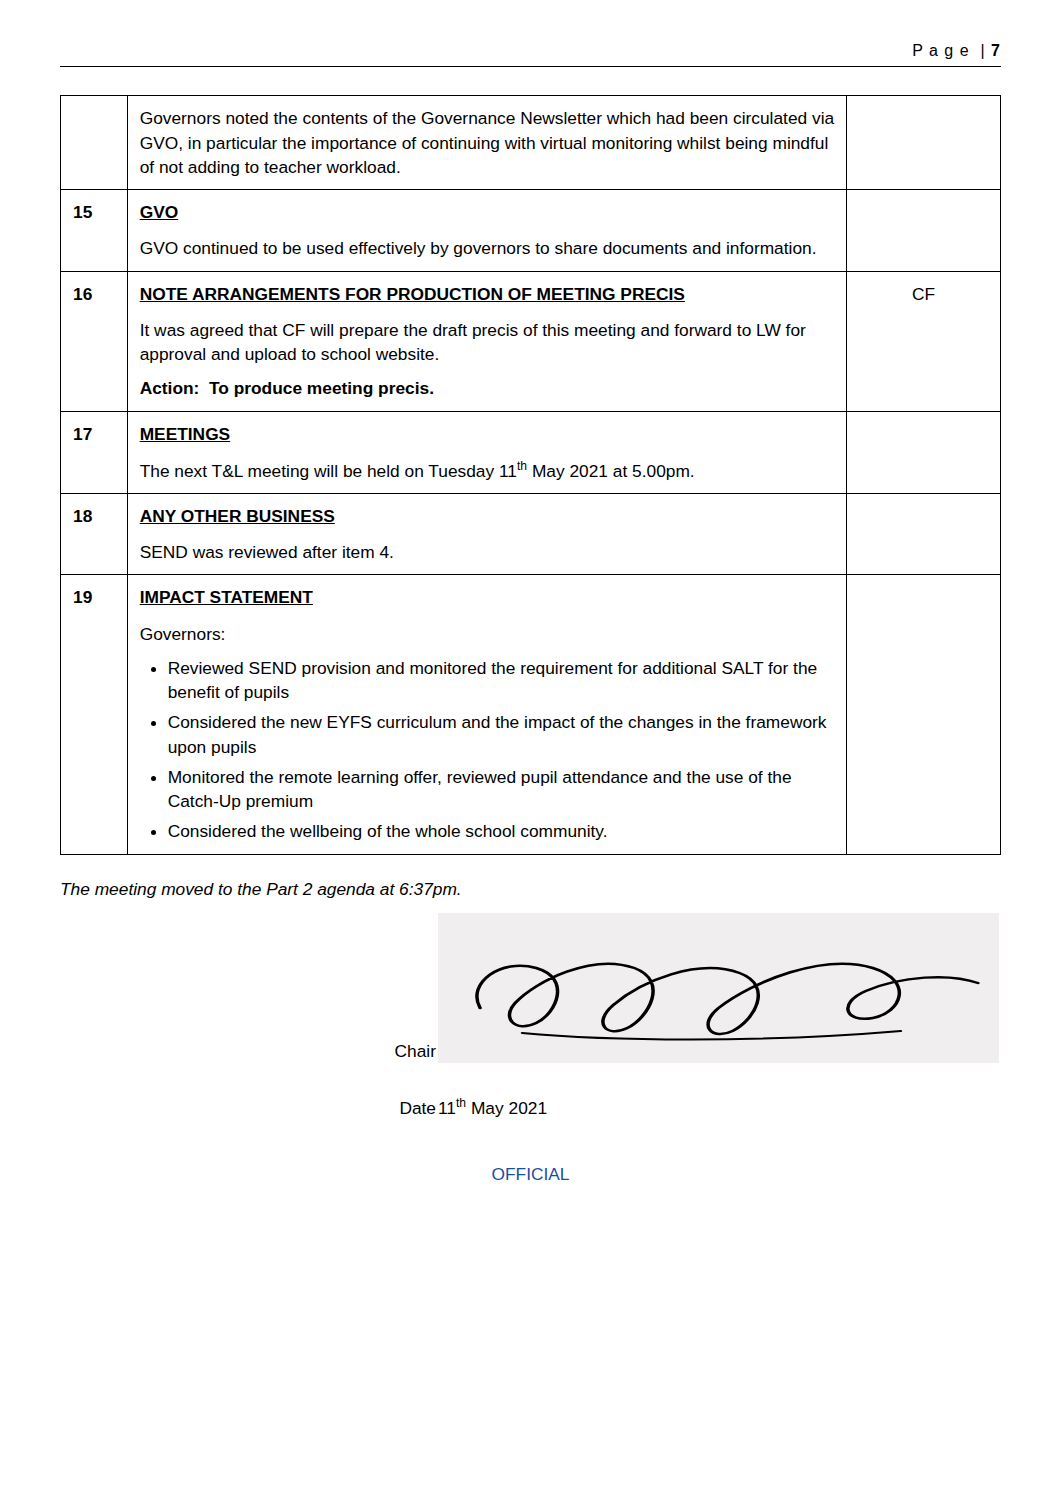P a g e | 7
| | Governors noted the contents of the Governance Newsletter which had been circulated via GVO, in particular the importance of continuing with virtual monitoring whilst being mindful of not adding to teacher workload. | |
| 15 | GVO GVO continued to be used effectively by governors to share documents and information. | |
| 16 | NOTE ARRANGEMENTS FOR PRODUCTION OF MEETING PRECIS It was agreed that CF will prepare the draft precis of this meeting and forward to LW for approval and upload to school website. Action: To produce meeting precis. | CF |
| 17 | MEETINGS The next T&L meeting will be held on Tuesday 11 th May 2021 at 5.00pm. | |
| 18 | ANY OTHER BUSINESS SEND was reviewed after item 4. | |
| 19 | IMPACT STATEMENT Governors: Reviewed SEND provision and monitored the requirement for additional SALT for the benefit of pupils Considered the new EYFS curriculum and the impact of the changes in the framework upon pupils Monitored the remote learning offer, reviewed pupil attendance and the use of the Catch-Up premium Considered the wellbeing of the whole school community. | |
The meeting moved to the Part 2 agenda at 6:37pm.
| Chair | |
| Date | 11 th May 2021 |
OFFICIAL